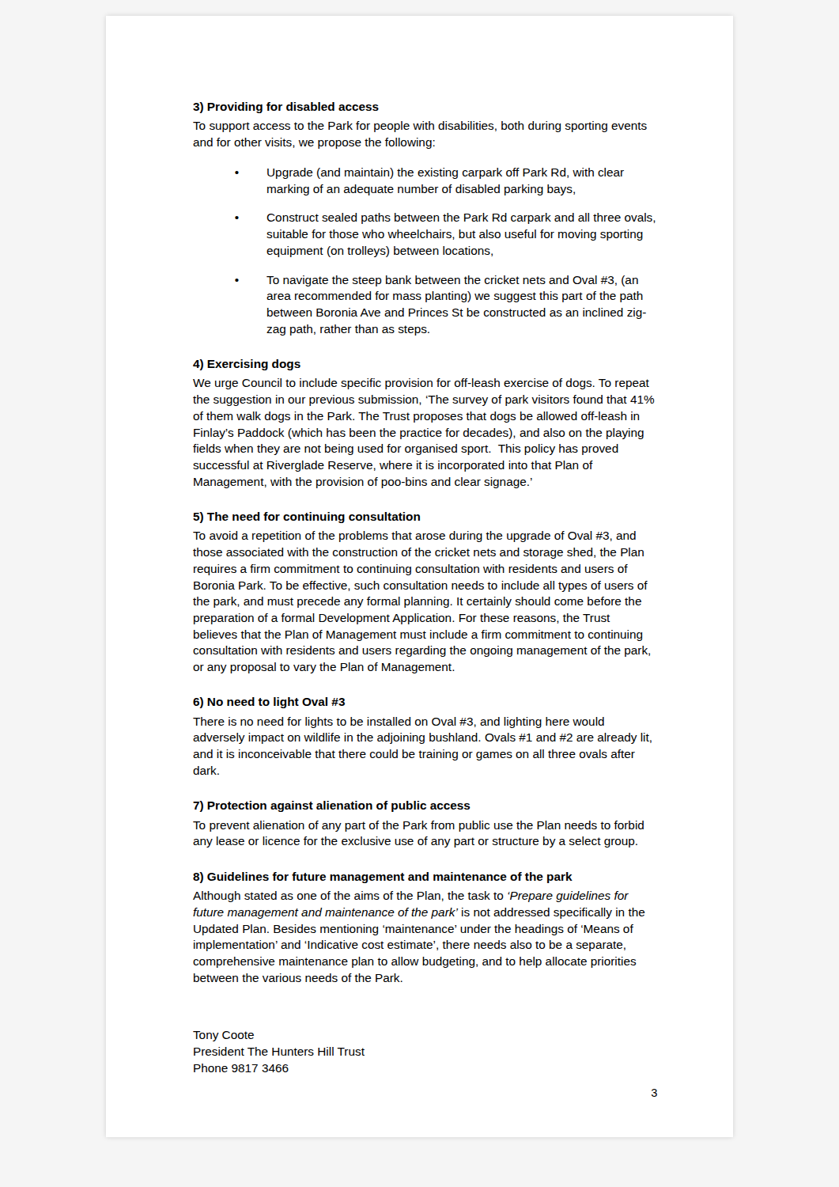3) Providing for disabled access
To support access to the Park for people with disabilities, both during sporting events and for other visits, we propose the following:
Upgrade (and maintain) the existing carpark off Park Rd, with clear marking of an adequate number of disabled parking bays,
Construct sealed paths between the Park Rd carpark and all three ovals, suitable for those who wheelchairs, but also useful for moving sporting equipment (on trolleys) between locations,
To navigate the steep bank between the cricket nets and Oval #3, (an area recommended for mass planting) we suggest this part of the path between Boronia Ave and Princes St be constructed as an inclined zig-zag path, rather than as steps.
4) Exercising dogs
We urge Council to include specific provision for off-leash exercise of dogs. To repeat the suggestion in our previous submission, ‘The survey of park visitors found that 41% of them walk dogs in the Park. The Trust proposes that dogs be allowed off-leash in Finlay’s Paddock (which has been the practice for decades), and also on the playing fields when they are not being used for organised sport. This policy has proved successful at Riverglade Reserve, where it is incorporated into that Plan of Management, with the provision of poo-bins and clear signage.’
5) The need for continuing consultation
To avoid a repetition of the problems that arose during the upgrade of Oval #3, and those associated with the construction of the cricket nets and storage shed, the Plan requires a firm commitment to continuing consultation with residents and users of Boronia Park. To be effective, such consultation needs to include all types of users of the park, and must precede any formal planning. It certainly should come before the preparation of a formal Development Application. For these reasons, the Trust believes that the Plan of Management must include a firm commitment to continuing consultation with residents and users regarding the ongoing management of the park, or any proposal to vary the Plan of Management.
6) No need to light Oval #3
There is no need for lights to be installed on Oval #3, and lighting here would adversely impact on wildlife in the adjoining bushland. Ovals #1 and #2 are already lit, and it is inconceivable that there could be training or games on all three ovals after dark.
7) Protection against alienation of public access
To prevent alienation of any part of the Park from public use the Plan needs to forbid any lease or licence for the exclusive use of any part or structure by a select group.
8) Guidelines for future management and maintenance of the park
Although stated as one of the aims of the Plan, the task to ‘Prepare guidelines for future management and maintenance of the park’ is not addressed specifically in the Updated Plan. Besides mentioning ‘maintenance’ under the headings of ‘Means of implementation’ and ‘Indicative cost estimate’, there needs also to be a separate, comprehensive maintenance plan to allow budgeting, and to help allocate priorities between the various needs of the Park.
Tony Coote
President The Hunters Hill Trust
Phone 9817 3466
3